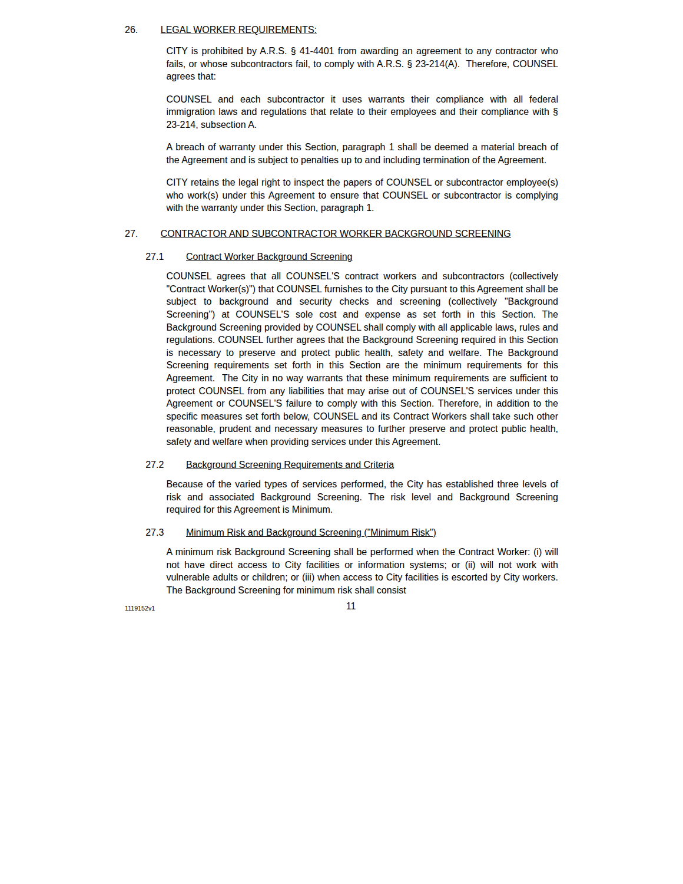26. LEGAL WORKER REQUIREMENTS:
CITY is prohibited by A.R.S. § 41-4401 from awarding an agreement to any contractor who fails, or whose subcontractors fail, to comply with A.R.S. § 23-214(A). Therefore, COUNSEL agrees that:
COUNSEL and each subcontractor it uses warrants their compliance with all federal immigration laws and regulations that relate to their employees and their compliance with § 23-214, subsection A.
A breach of warranty under this Section, paragraph 1 shall be deemed a material breach of the Agreement and is subject to penalties up to and including termination of the Agreement.
CITY retains the legal right to inspect the papers of COUNSEL or subcontractor employee(s) who work(s) under this Agreement to ensure that COUNSEL or subcontractor is complying with the warranty under this Section, paragraph 1.
27. CONTRACTOR AND SUBCONTRACTOR WORKER BACKGROUND SCREENING
27.1 Contract Worker Background Screening
COUNSEL agrees that all COUNSEL'S contract workers and subcontractors (collectively "Contract Worker(s)") that COUNSEL furnishes to the City pursuant to this Agreement shall be subject to background and security checks and screening (collectively "Background Screening") at COUNSEL'S sole cost and expense as set forth in this Section. The Background Screening provided by COUNSEL shall comply with all applicable laws, rules and regulations. COUNSEL further agrees that the Background Screening required in this Section is necessary to preserve and protect public health, safety and welfare. The Background Screening requirements set forth in this Section are the minimum requirements for this Agreement. The City in no way warrants that these minimum requirements are sufficient to protect COUNSEL from any liabilities that may arise out of COUNSEL'S services under this Agreement or COUNSEL'S failure to comply with this Section. Therefore, in addition to the specific measures set forth below, COUNSEL and its Contract Workers shall take such other reasonable, prudent and necessary measures to further preserve and protect public health, safety and welfare when providing services under this Agreement.
27.2 Background Screening Requirements and Criteria
Because of the varied types of services performed, the City has established three levels of risk and associated Background Screening. The risk level and Background Screening required for this Agreement is Minimum.
27.3 Minimum Risk and Background Screening ("Minimum Risk")
A minimum risk Background Screening shall be performed when the Contract Worker: (i) will not have direct access to City facilities or information systems; or (ii) will not work with vulnerable adults or children; or (iii) when access to City facilities is escorted by City workers. The Background Screening for minimum risk shall consist
1119152v1
11